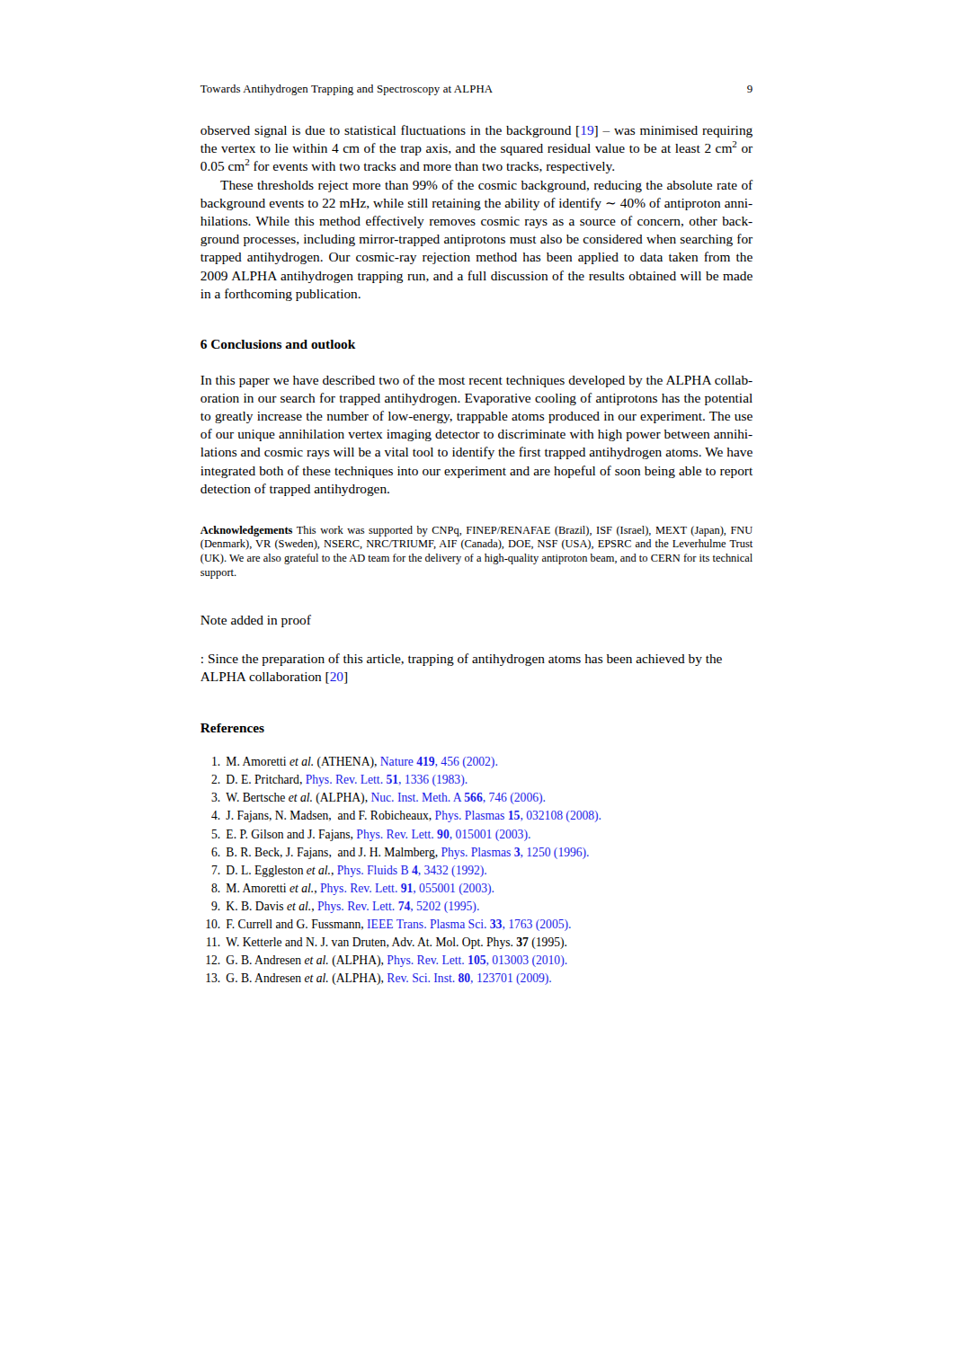Towards Antihydrogen Trapping and Spectroscopy at ALPHA 9
observed signal is due to statistical fluctuations in the background [19] – was minimised requiring the vertex to lie within 4 cm of the trap axis, and the squared residual value to be at least 2 cm2 or 0.05 cm2 for events with two tracks and more than two tracks, respectively.
These thresholds reject more than 99% of the cosmic background, reducing the absolute rate of background events to 22 mHz, while still retaining the ability of identify ∼ 40% of antiproton annihilations. While this method effectively removes cosmic rays as a source of concern, other background processes, including mirror-trapped antiprotons must also be considered when searching for trapped antihydrogen. Our cosmic-ray rejection method has been applied to data taken from the 2009 ALPHA antihydrogen trapping run, and a full discussion of the results obtained will be made in a forthcoming publication.
6 Conclusions and outlook
In this paper we have described two of the most recent techniques developed by the ALPHA collaboration in our search for trapped antihydrogen. Evaporative cooling of antiprotons has the potential to greatly increase the number of low-energy, trappable atoms produced in our experiment. The use of our unique annihilation vertex imaging detector to discriminate with high power between annihilations and cosmic rays will be a vital tool to identify the first trapped antihydrogen atoms. We have integrated both of these techniques into our experiment and are hopeful of soon being able to report detection of trapped antihydrogen.
Acknowledgements This work was supported by CNPq, FINEP/RENAFAE (Brazil), ISF (Israel), MEXT (Japan), FNU (Denmark), VR (Sweden), NSERC, NRC/TRIUMF, AIF (Canada), DOE, NSF (USA), EPSRC and the Leverhulme Trust (UK). We are also grateful to the AD team for the delivery of a high-quality antiproton beam, and to CERN for its technical support.
Note added in proof
: Since the preparation of this article, trapping of antihydrogen atoms has been achieved by the ALPHA collaboration [20]
References
1. M. Amoretti et al. (ATHENA), Nature 419, 456 (2002).
2. D. E. Pritchard, Phys. Rev. Lett. 51, 1336 (1983).
3. W. Bertsche et al. (ALPHA), Nuc. Inst. Meth. A 566, 746 (2006).
4. J. Fajans, N. Madsen, and F. Robicheaux, Phys. Plasmas 15, 032108 (2008).
5. E. P. Gilson and J. Fajans, Phys. Rev. Lett. 90, 015001 (2003).
6. B. R. Beck, J. Fajans, and J. H. Malmberg, Phys. Plasmas 3, 1250 (1996).
7. D. L. Eggleston et al., Phys. Fluids B 4, 3432 (1992).
8. M. Amoretti et al., Phys. Rev. Lett. 91, 055001 (2003).
9. K. B. Davis et al., Phys. Rev. Lett. 74, 5202 (1995).
10. F. Currell and G. Fussmann, IEEE Trans. Plasma Sci. 33, 1763 (2005).
11. W. Ketterle and N. J. van Druten, Adv. At. Mol. Opt. Phys. 37 (1995).
12. G. B. Andresen et al. (ALPHA), Phys. Rev. Lett. 105, 013003 (2010).
13. G. B. Andresen et al. (ALPHA), Rev. Sci. Inst. 80, 123701 (2009).